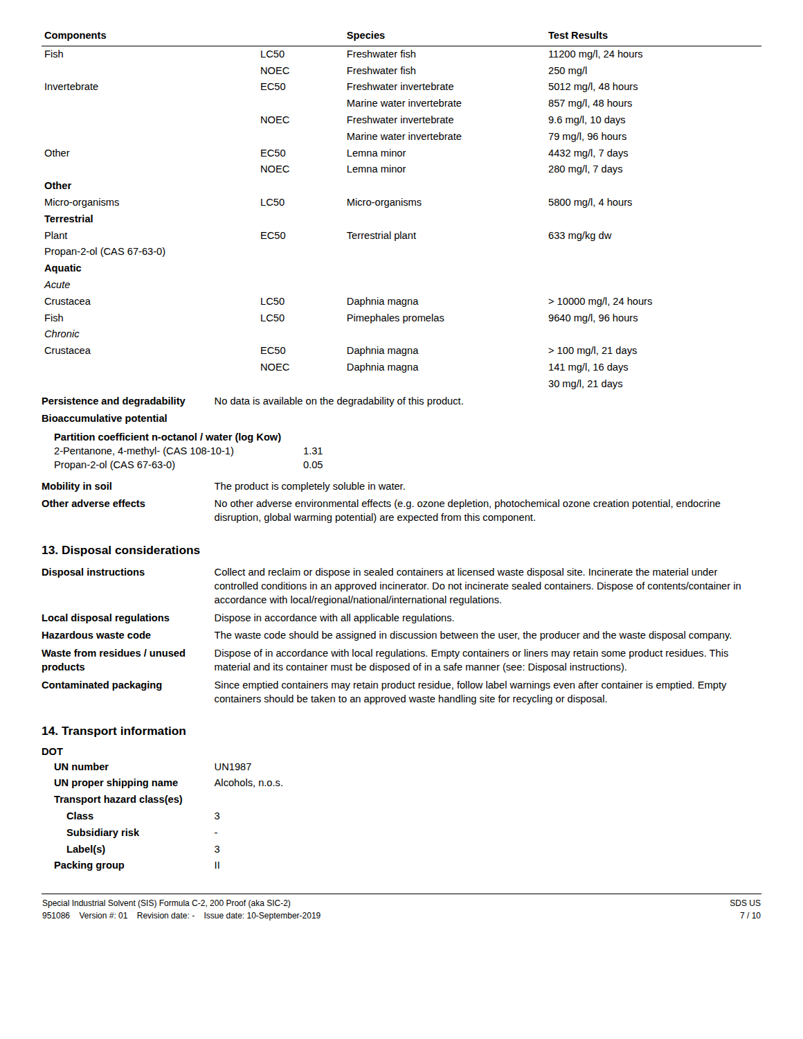| Components | | Species | Test Results |
| --- | --- | --- | --- |
| Fish | LC50 | Freshwater fish | 11200 mg/l, 24 hours |
| | NOEC | Freshwater fish | 250 mg/l |
| Invertebrate | EC50 | Freshwater invertebrate | 5012 mg/l, 48 hours |
| | | Marine water invertebrate | 857 mg/l, 48 hours |
| | NOEC | Freshwater invertebrate | 9.6 mg/l, 10 days |
| | | Marine water invertebrate | 79 mg/l, 96 hours |
| Other | EC50 | Lemna minor | 4432 mg/l, 7 days |
| | NOEC | Lemna minor | 280 mg/l, 7 days |
| Other | | | |
| Micro-organisms | LC50 | Micro-organisms | 5800 mg/l, 4 hours |
| Terrestrial | | | |
| Plant | EC50 | Terrestrial plant | 633 mg/kg dw |
| Propan-2-ol (CAS 67-63-0) | | | |
| Aquatic | | | |
| Acute | | | |
| Crustacea | LC50 | Daphnia magna | > 10000 mg/l, 24 hours |
| Fish | LC50 | Pimephales promelas | 9640 mg/l, 96 hours |
| Chronic | | | |
| Crustacea | EC50 | Daphnia magna | > 100 mg/l, 21 days |
| | NOEC | Daphnia magna | 141 mg/l, 16 days |
| | | | 30 mg/l, 21 days |
| Persistence and degradability | No data is available on the degradability of this product. |
| Bioaccumulative potential | |
Partition coefficient n-octanol / water (log Kow)
2-Pentanone, 4-methyl- (CAS 108-10-1) 1.31
Propan-2-ol (CAS 67-63-0) 0.05
| Mobility in soil | The product is completely soluble in water. |
| Other adverse effects | No other adverse environmental effects (e.g. ozone depletion, photochemical ozone creation potential, endocrine disruption, global warming potential) are expected from this component. |
13. Disposal considerations
| Disposal instructions | Collect and reclaim or dispose in sealed containers at licensed waste disposal site. Incinerate the material under controlled conditions in an approved incinerator. Do not incinerate sealed containers. Dispose of contents/container in accordance with local/regional/national/international regulations. |
| Local disposal regulations | Dispose in accordance with all applicable regulations. |
| Hazardous waste code | The waste code should be assigned in discussion between the user, the producer and the waste disposal company. |
| Waste from residues / unused products | Dispose of in accordance with local regulations. Empty containers or liners may retain some product residues. This material and its container must be disposed of in a safe manner (see: Disposal instructions). |
| Contaminated packaging | Since emptied containers may retain product residue, follow label warnings even after container is emptied. Empty containers should be taken to an approved waste handling site for recycling or disposal. |
14. Transport information
DOT
| UN number | UN1987 |
| UN proper shipping name | Alcohols, n.o.s. |
| Transport hazard class(es) | |
| Class | 3 |
| Subsidiary risk | - |
| Label(s) | 3 |
| Packing group | II |
| Special Industrial Solvent (SIS) Formula C-2, 200 Proof (aka SIC-2) | SDS US |
| 951086 Version #: 01 Revision date: - Issue date: 10-September-2019 | 7 / 10 |